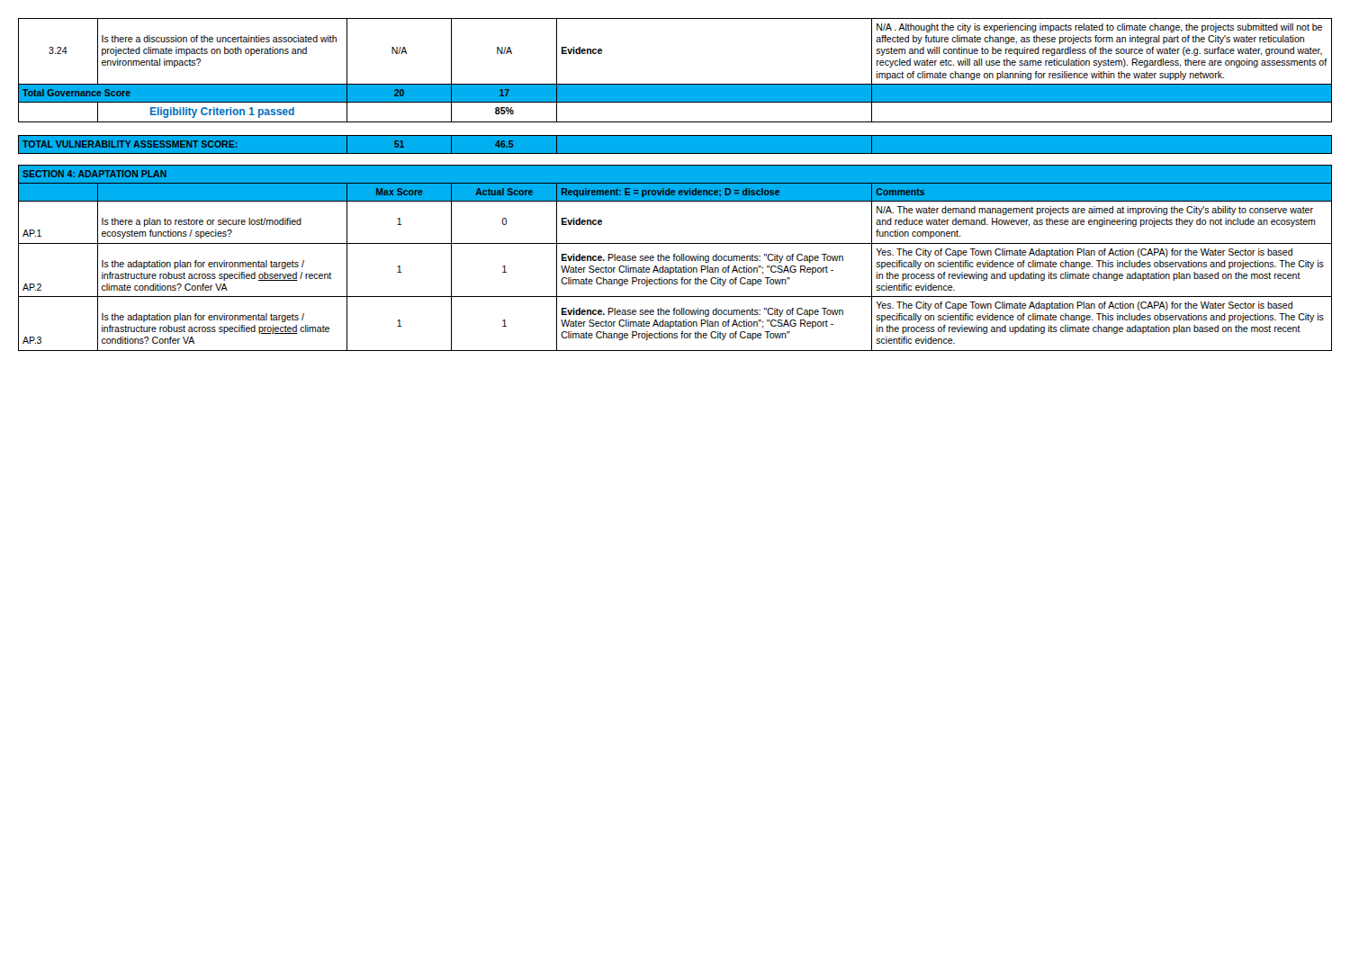| 3.24 | Is there a discussion of the uncertainties associated with projected climate impacts on both operations and environmental impacts? | N/A | N/A | Evidence | N/A . Althought the city is experiencing impacts related to climate change, the projects submitted will not be affected by future climate change, as these projects form an integral part of the City's water reticulation system and will continue to be required regardless of the source of water (e.g. surface water, ground water, recycled water etc. will all use the same reticulation system). Regardless, there are ongoing assessments of impact of climate change on planning for resilience within the water supply network. |
| Total Governance Score | 20 | 17 | | |
| | Eligibility Criterion 1 passed | | 85% | | |
| TOTAL VULNERABILITY ASSESSMENT SCORE: | 51 | 46.5 | | |
| SECTION 4: ADAPTATION PLAN |
| | | Max Score | Actual Score | Requirement: E = provide evidence; D = disclose | Comments |
| AP.1 | Is there a plan to restore or secure lost/modified ecosystem functions / species? | 1 | 0 | Evidence | N/A. The water demand management projects are aimed at improving the City's ability to conserve water and reduce water demand. However, as these are engineering projects they do not include an ecosystem function component. |
| AP.2 | Is the adaptation plan for environmental targets / infrastructure robust across specified observed / recent climate conditions? Confer VA | 1 | 1 | Evidence. Please see the following documents: "City of Cape Town Water Sector Climate Adaptation Plan of Action"; "CSAG Report - Climate Change Projections for the City of Cape Town" | Yes. The City of Cape Town Climate Adaptation Plan of Action (CAPA) for the Water Sector is based specifically on scientific evidence of climate change. This includes observations and projections. The City is in the process of reviewing and updating its climate change adaptation plan based on the most recent scientific evidence. |
| AP.3 | Is the adaptation plan for environmental targets / infrastructure robust across specified projected climate conditions? Confer VA | 1 | 1 | Evidence. Please see the following documents: "City of Cape Town Water Sector Climate Adaptation Plan of Action"; "CSAG Report - Climate Change Projections for the City of Cape Town" | Yes. The City of Cape Town Climate Adaptation Plan of Action (CAPA) for the Water Sector is based specifically on scientific evidence of climate change. This includes observations and projections. The City is in the process of reviewing and updating its climate change adaptation plan based on the most recent scientific evidence. |